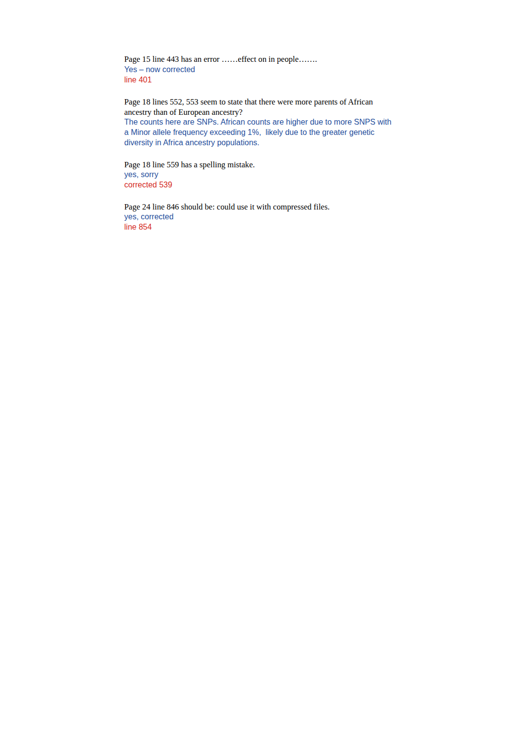Page 15 line 443 has an error ……effect on in people…….
Yes – now corrected
line 401
Page 18 lines 552, 553 seem to state that there were more parents of African ancestry than of European ancestry?
The counts here are SNPs. African counts are higher due to more SNPS with a Minor allele frequency exceeding 1%, likely due to the greater genetic diversity in Africa ancestry populations.
Page 18 line 559 has a spelling mistake.
yes, sorry
corrected 539
Page 24 line 846 should be: could use it with compressed files.
yes, corrected
line 854